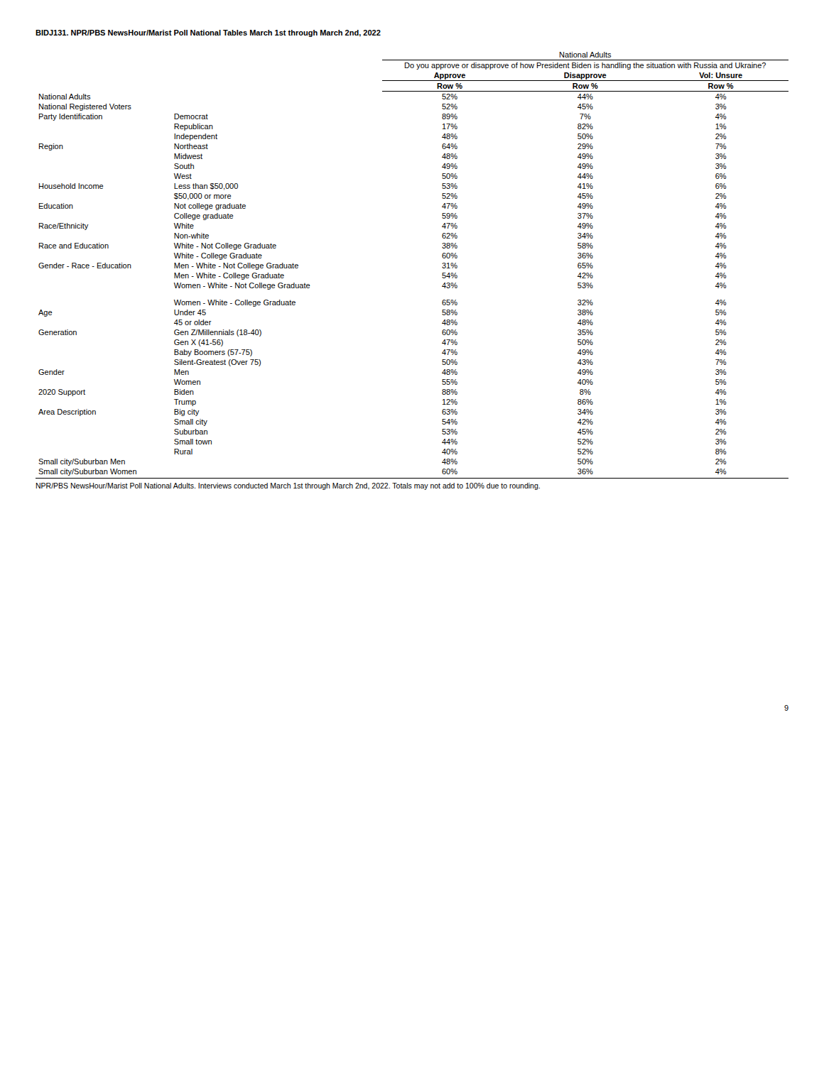BIDJ131. NPR/PBS NewsHour/Marist Poll National Tables March 1st through March 2nd, 2022
| | | National Adults |
| --- | --- | --- |
| | | Do you approve or disapprove of how President Biden is handling the situation with Russia and Ukraine? |
| | | Approve | Disapprove | Vol: Unsure |
| | | Row % | Row % | Row % |
| National Adults | | 52% | 44% | 4% |
| National Registered Voters | | 52% | 45% | 3% |
| Party Identification | Democrat | 89% | 7% | 4% |
| | Republican | 17% | 82% | 1% |
| | Independent | 48% | 50% | 2% |
| Region | Northeast | 64% | 29% | 7% |
| | Midwest | 48% | 49% | 3% |
| | South | 49% | 49% | 3% |
| | West | 50% | 44% | 6% |
| Household Income | Less than $50,000 | 53% | 41% | 6% |
| | $50,000 or more | 52% | 45% | 2% |
| Education | Not college graduate | 47% | 49% | 4% |
| | College graduate | 59% | 37% | 4% |
| Race/Ethnicity | White | 47% | 49% | 4% |
| | Non-white | 62% | 34% | 4% |
| Race and Education | White - Not College Graduate | 38% | 58% | 4% |
| | White - College Graduate | 60% | 36% | 4% |
| Gender - Race - Education | Men - White - Not College Graduate | 31% | 65% | 4% |
| | Men - White - College Graduate | 54% | 42% | 4% |
| | Women - White - Not College Graduate | 43% | 53% | 4% |
| | Women - White - College Graduate | 65% | 32% | 4% |
| Age | Under 45 | 58% | 38% | 5% |
| | 45 or older | 48% | 48% | 4% |
| Generation | Gen Z/Millennials (18-40) | 60% | 35% | 5% |
| | Gen X (41-56) | 47% | 50% | 2% |
| | Baby Boomers (57-75) | 47% | 49% | 4% |
| | Silent-Greatest (Over 75) | 50% | 43% | 7% |
| Gender | Men | 48% | 49% | 3% |
| | Women | 55% | 40% | 5% |
| 2020 Support | Biden | 88% | 8% | 4% |
| | Trump | 12% | 86% | 1% |
| Area Description | Big city | 63% | 34% | 3% |
| | Small city | 54% | 42% | 4% |
| | Suburban | 53% | 45% | 2% |
| | Small town | 44% | 52% | 3% |
| | Rural | 40% | 52% | 8% |
| Small city/Suburban Men | | 48% | 50% | 2% |
| Small city/Suburban Women | | 60% | 36% | 4% |
NPR/PBS NewsHour/Marist Poll National Adults. Interviews conducted March 1st through March 2nd, 2022. Totals may not add to 100% due to rounding.
9